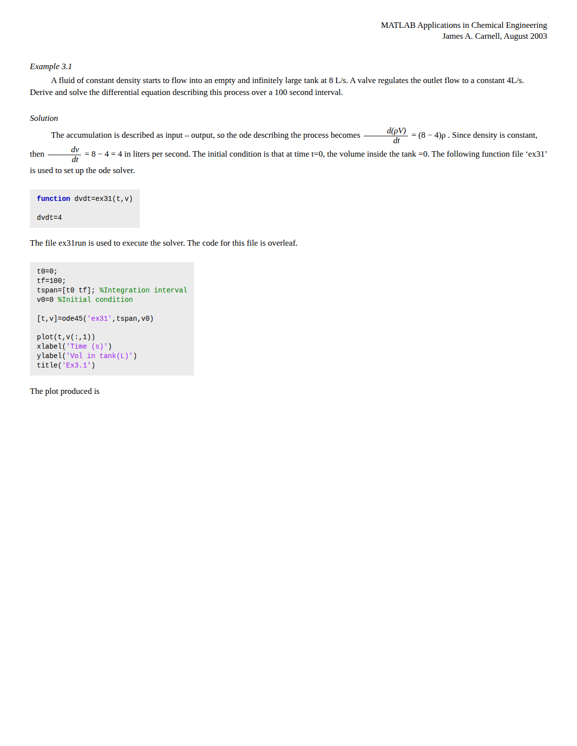MATLAB Applications in Chemical Engineering James A. Carnell, August 2003
Example 3.1
A fluid of constant density starts to flow into an empty and infinitely large tank at 8 L/s. A valve regulates the outlet flow to a constant 4L/s. Derive and solve the differential equation describing this process over a 100 second interval.
Solution
The accumulation is described as input – output, so the ode describing the process becomes d(ρV) dt = (8 − 4)ρ . Since density is constant, then dv dt = 8 − 4 = 4 in liters per second. The initial condition is that at time t=0, the volume inside the tank =0. The following function file ‘ex31’ is used to set up the ode solver.
function dvdt=ex31(t,v) dvdt=4
The file ex31run is used to execute the solver. The code for this file is overleaf.
t0=0; tf=100; tspan=[t0 tf]; %Integration interval v0=0 %Initial condition [t,v]=ode45('ex31',tspan,v0) plot(t,v(:,1)) xlabel('Time (s)') ylabel('Vol in tank(L)') title('Ex3.1')
The plot produced is